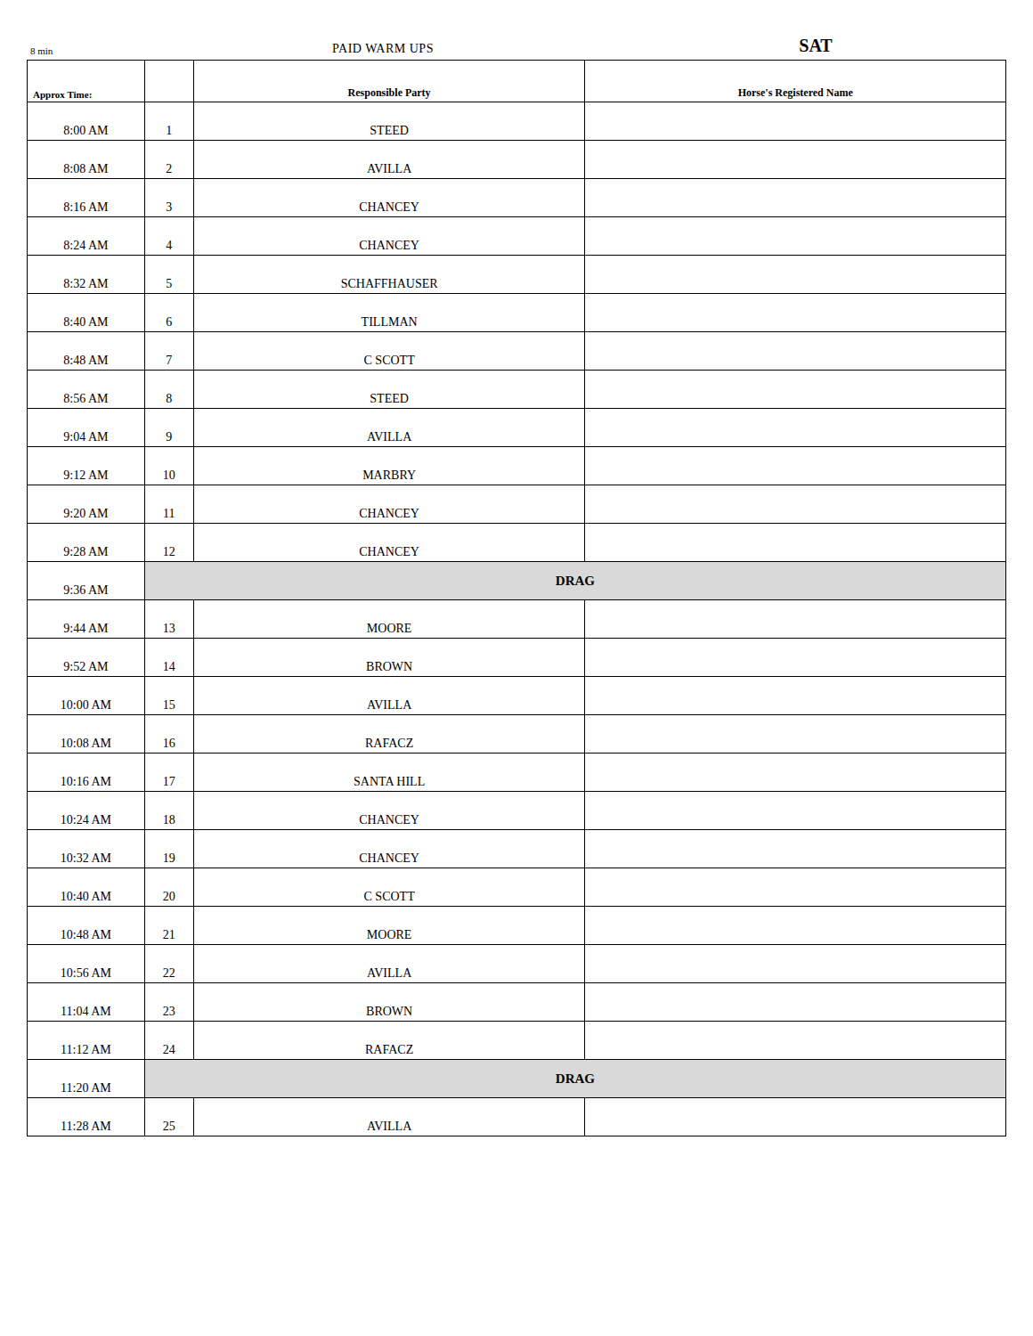8 min
PAID WARM UPS
SAT
| Approx Time: | | Responsible Party | Horse's Registered Name |
| --- | --- | --- | --- |
| 8:00 AM | 1 | STEED | |
| 8:08 AM | 2 | AVILLA | |
| 8:16 AM | 3 | CHANCEY | |
| 8:24 AM | 4 | CHANCEY | |
| 8:32 AM | 5 | SCHAFFHAUSER | |
| 8:40 AM | 6 | TILLMAN | |
| 8:48 AM | 7 | C SCOTT | |
| 8:56 AM | 8 | STEED | |
| 9:04 AM | 9 | AVILLA | |
| 9:12 AM | 10 | MARBRY | |
| 9:20 AM | 11 | CHANCEY | |
| 9:28 AM | 12 | CHANCEY | |
| 9:36 AM | DRAG |
| 9:44 AM | 13 | MOORE | |
| 9:52 AM | 14 | BROWN | |
| 10:00 AM | 15 | AVILLA | |
| 10:08 AM | 16 | RAFACZ | |
| 10:16 AM | 17 | SANTA HILL | |
| 10:24 AM | 18 | CHANCEY | |
| 10:32 AM | 19 | CHANCEY | |
| 10:40 AM | 20 | C SCOTT | |
| 10:48 AM | 21 | MOORE | |
| 10:56 AM | 22 | AVILLA | |
| 11:04 AM | 23 | BROWN | |
| 11:12 AM | 24 | RAFACZ | |
| 11:20 AM | DRAG |
| 11:28 AM | 25 | AVILLA | |